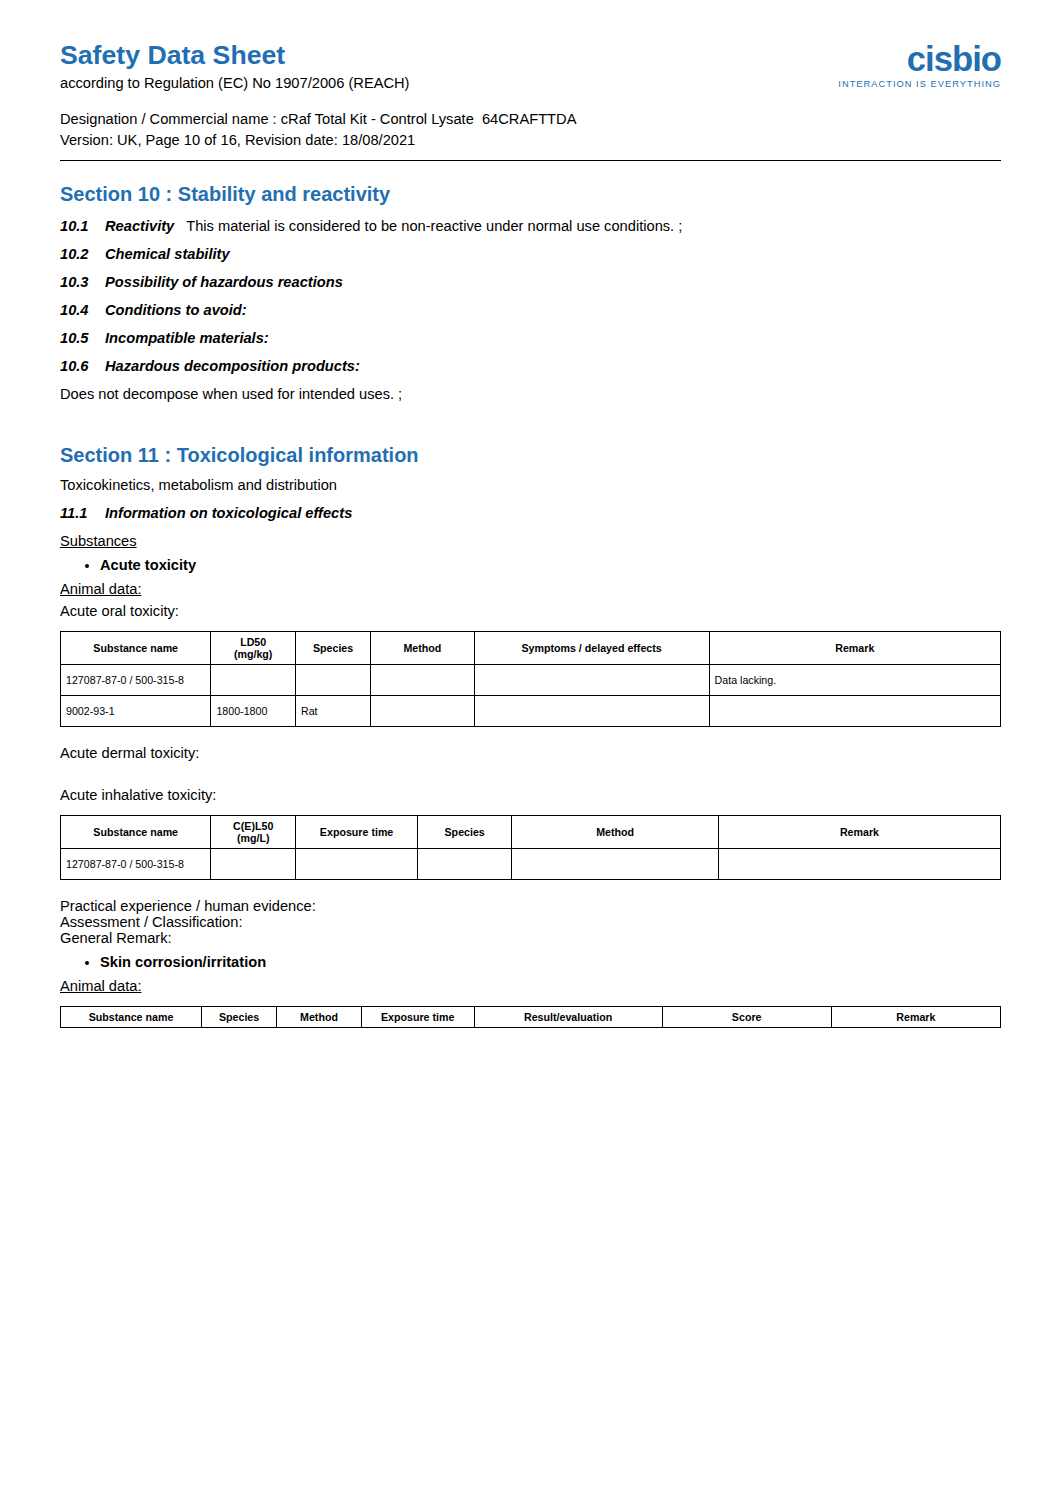cisbio
INTERACTION IS EVERYTHING
Safety Data Sheet
according to Regulation (EC) No 1907/2006 (REACH)
Designation / Commercial name : cRaf Total Kit - Control Lysate 64CRAFTTDA
Version: UK, Page 10 of 16, Revision date: 18/08/2021
Section 10 : Stability and reactivity
10.1 Reactivity This material is considered to be non-reactive under normal use conditions. ;
10.2 Chemical stability
10.3 Possibility of hazardous reactions
10.4 Conditions to avoid:
10.5 Incompatible materials:
10.6 Hazardous decomposition products:
Does not decompose when used for intended uses. ;
Section 11 : Toxicological information
Toxicokinetics, metabolism and distribution
11.1 Information on toxicological effects
Substances
Acute toxicity
Animal data:
Acute oral toxicity:
| Substance name | LD50 (mg/kg) | Species | Method | Symptoms / delayed effects | Remark |
| --- | --- | --- | --- | --- | --- |
| 127087-87-0 / 500-315-8 | | | | | Data lacking. |
| 9002-93-1 | 1800-1800 | Rat | | | |
Acute dermal toxicity:
Acute inhalative toxicity:
| Substance name | C(E)L50 (mg/L) | Exposure time | Species | Method | Remark |
| --- | --- | --- | --- | --- | --- |
| 127087-87-0 / 500-315-8 | | | | | |
Practical experience / human evidence:
Assessment / Classification:
General Remark:
Skin corrosion/irritation
Animal data:
| Substance name | Species | Method | Exposure time | Result/evaluation | Score | Remark |
| --- | --- | --- | --- | --- | --- | --- |